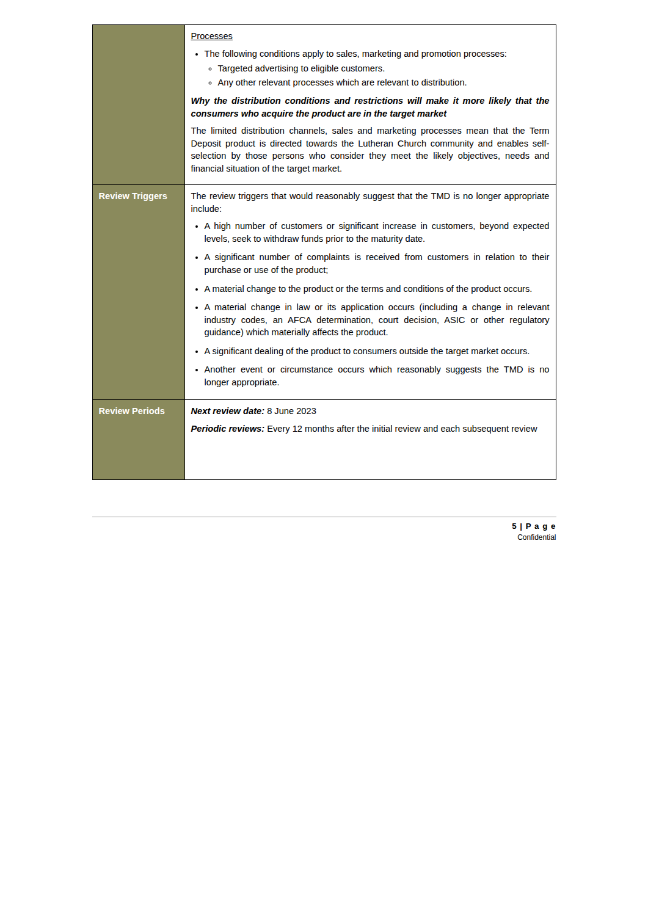| | Processes The following conditions apply to sales, marketing and promotion processes: Targeted advertising to eligible customers. Any other relevant processes which are relevant to distribution. Why the distribution conditions and restrictions will make it more likely that the consumers who acquire the product are in the target market The limited distribution channels, sales and marketing processes mean that the Term Deposit product is directed towards the Lutheran Church community and enables self-selection by those persons who consider they meet the likely objectives, needs and financial situation of the target market. |
| Review Triggers | The review triggers that would reasonably suggest that the TMD is no longer appropriate include: A high number of customers or significant increase in customers, beyond expected levels, seek to withdraw funds prior to the maturity date. A significant number of complaints is received from customers in relation to their purchase or use of the product; A material change to the product or the terms and conditions of the product occurs. A material change in law or its application occurs (including a change in relevant industry codes, an AFCA determination, court decision, ASIC or other regulatory guidance) which materially affects the product. A significant dealing of the product to consumers outside the target market occurs. Another event or circumstance occurs which reasonably suggests the TMD is no longer appropriate. |
| Review Periods | Next review date: 8 June 2023 Periodic reviews: Every 12 months after the initial review and each subsequent review |
5 | P a g e Confidential